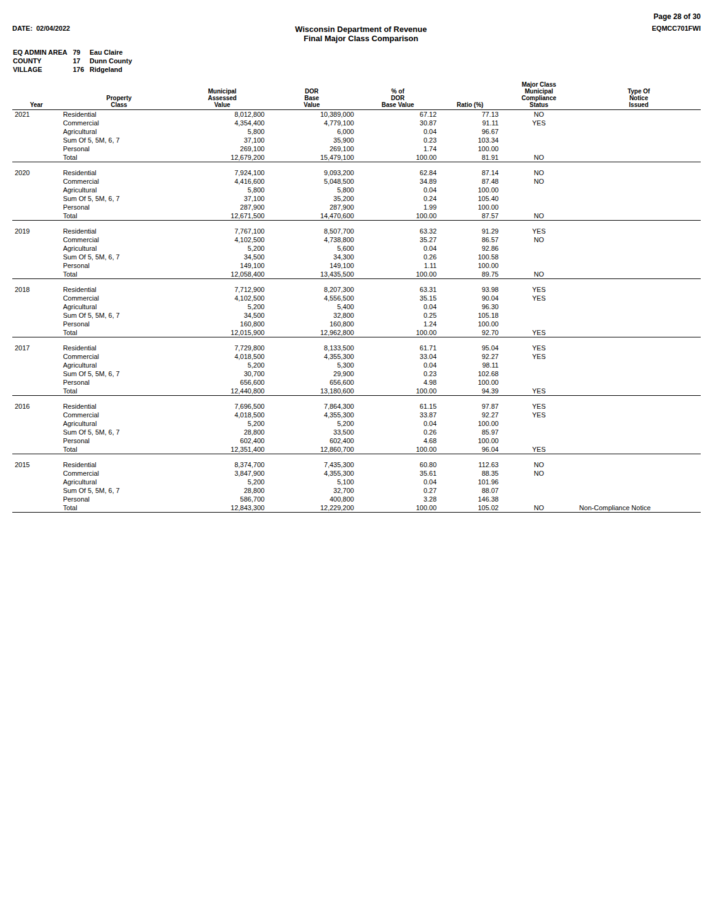Page 28 of 30
DATE: 02/04/2022
Wisconsin Department of Revenue
Final Major Class Comparison
EQMCC701FWI
| EQ ADMIN AREA | 79 | Eau Claire |
| COUNTY | 17 | Dunn County |
| VILLAGE | 176 | Ridgeland |
| Year | Property Class | Municipal Assessed Value | DOR Base Value | % of DOR Base Value | Ratio (%) | Major Class Municipal Compliance Status | Type Of Notice Issued |
| --- | --- | --- | --- | --- | --- | --- | --- |
| 2021 | Residential | 8,012,800 | 10,389,000 | 67.12 | 77.13 | NO | |
| | Commercial | 4,354,400 | 4,779,100 | 30.87 | 91.11 | YES | |
| | Agricultural | 5,800 | 6,000 | 0.04 | 96.67 | | |
| | Sum Of 5, 5M, 6, 7 | 37,100 | 35,900 | 0.23 | 103.34 | | |
| | Personal | 269,100 | 269,100 | 1.74 | 100.00 | | |
| | Total | 12,679,200 | 15,479,100 | 100.00 | 81.91 | NO | |
| 2020 | Residential | 7,924,100 | 9,093,200 | 62.84 | 87.14 | NO | |
| | Commercial | 4,416,600 | 5,048,500 | 34.89 | 87.48 | NO | |
| | Agricultural | 5,800 | 5,800 | 0.04 | 100.00 | | |
| | Sum Of 5, 5M, 6, 7 | 37,100 | 35,200 | 0.24 | 105.40 | | |
| | Personal | 287,900 | 287,900 | 1.99 | 100.00 | | |
| | Total | 12,671,500 | 14,470,600 | 100.00 | 87.57 | NO | |
| 2019 | Residential | 7,767,100 | 8,507,700 | 63.32 | 91.29 | YES | |
| | Commercial | 4,102,500 | 4,738,800 | 35.27 | 86.57 | NO | |
| | Agricultural | 5,200 | 5,600 | 0.04 | 92.86 | | |
| | Sum Of 5, 5M, 6, 7 | 34,500 | 34,300 | 0.26 | 100.58 | | |
| | Personal | 149,100 | 149,100 | 1.11 | 100.00 | | |
| | Total | 12,058,400 | 13,435,500 | 100.00 | 89.75 | NO | |
| 2018 | Residential | 7,712,900 | 8,207,300 | 63.31 | 93.98 | YES | |
| | Commercial | 4,102,500 | 4,556,500 | 35.15 | 90.04 | YES | |
| | Agricultural | 5,200 | 5,400 | 0.04 | 96.30 | | |
| | Sum Of 5, 5M, 6, 7 | 34,500 | 32,800 | 0.25 | 105.18 | | |
| | Personal | 160,800 | 160,800 | 1.24 | 100.00 | | |
| | Total | 12,015,900 | 12,962,800 | 100.00 | 92.70 | YES | |
| 2017 | Residential | 7,729,800 | 8,133,500 | 61.71 | 95.04 | YES | |
| | Commercial | 4,018,500 | 4,355,300 | 33.04 | 92.27 | YES | |
| | Agricultural | 5,200 | 5,300 | 0.04 | 98.11 | | |
| | Sum Of 5, 5M, 6, 7 | 30,700 | 29,900 | 0.23 | 102.68 | | |
| | Personal | 656,600 | 656,600 | 4.98 | 100.00 | | |
| | Total | 12,440,800 | 13,180,600 | 100.00 | 94.39 | YES | |
| 2016 | Residential | 7,696,500 | 7,864,300 | 61.15 | 97.87 | YES | |
| | Commercial | 4,018,500 | 4,355,300 | 33.87 | 92.27 | YES | |
| | Agricultural | 5,200 | 5,200 | 0.04 | 100.00 | | |
| | Sum Of 5, 5M, 6, 7 | 28,800 | 33,500 | 0.26 | 85.97 | | |
| | Personal | 602,400 | 602,400 | 4.68 | 100.00 | | |
| | Total | 12,351,400 | 12,860,700 | 100.00 | 96.04 | YES | |
| 2015 | Residential | 8,374,700 | 7,435,300 | 60.80 | 112.63 | NO | |
| | Commercial | 3,847,900 | 4,355,300 | 35.61 | 88.35 | NO | |
| | Agricultural | 5,200 | 5,100 | 0.04 | 101.96 | | |
| | Sum Of 5, 5M, 6, 7 | 28,800 | 32,700 | 0.27 | 88.07 | | |
| | Personal | 586,700 | 400,800 | 3.28 | 146.38 | | |
| | Total | 12,843,300 | 12,229,200 | 100.00 | 105.02 | NO | Non-Compliance Notice |